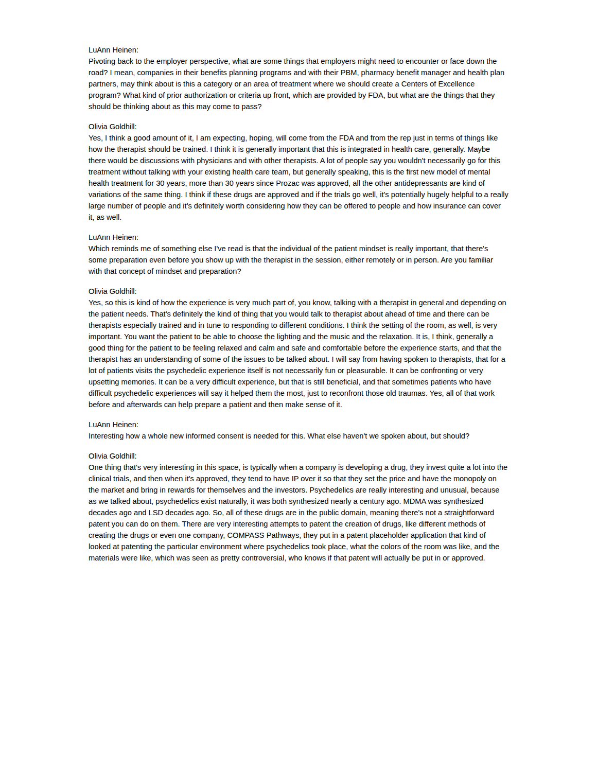LuAnn Heinen:
Pivoting back to the employer perspective, what are some things that employers might need to encounter or face down the road? I mean, companies in their benefits planning programs and with their PBM, pharmacy benefit manager and health plan partners, may think about is this a category or an area of treatment where we should create a Centers of Excellence program? What kind of prior authorization or criteria up front, which are provided by FDA, but what are the things that they should be thinking about as this may come to pass?
Olivia Goldhill:
Yes, I think a good amount of it, I am expecting, hoping, will come from the FDA and from the rep just in terms of things like how the therapist should be trained. I think it is generally important that this is integrated in health care, generally. Maybe there would be discussions with physicians and with other therapists. A lot of people say you wouldn't necessarily go for this treatment without talking with your existing health care team, but generally speaking, this is the first new model of mental health treatment for 30 years, more than 30 years since Prozac was approved, all the other antidepressants are kind of variations of the same thing. I think if these drugs are approved and if the trials go well, it's potentially hugely helpful to a really large number of people and it's definitely worth considering how they can be offered to people and how insurance can cover it, as well.
LuAnn Heinen:
Which reminds me of something else I've read is that the individual of the patient mindset is really important, that there's some preparation even before you show up with the therapist in the session, either remotely or in person. Are you familiar with that concept of mindset and preparation?
Olivia Goldhill:
Yes, so this is kind of how the experience is very much part of, you know, talking with a therapist in general and depending on the patient needs. That's definitely the kind of thing that you would talk to therapist about ahead of time and there can be therapists especially trained and in tune to responding to different conditions. I think the setting of the room, as well, is very important. You want the patient to be able to choose the lighting and the music and the relaxation. It is, I think, generally a good thing for the patient to be feeling relaxed and calm and safe and comfortable before the experience starts, and that the therapist has an understanding of some of the issues to be talked about. I will say from having spoken to therapists, that for a lot of patients visits the psychedelic experience itself is not necessarily fun or pleasurable. It can be confronting or very upsetting memories. It can be a very difficult experience, but that is still beneficial, and that sometimes patients who have difficult psychedelic experiences will say it helped them the most, just to reconfront those old traumas. Yes, all of that work before and afterwards can help prepare a patient and then make sense of it.
LuAnn Heinen:
Interesting how a whole new informed consent is needed for this. What else haven't we spoken about, but should?
Olivia Goldhill:
One thing that's very interesting in this space, is typically when a company is developing a drug, they invest quite a lot into the clinical trials, and then when it's approved, they tend to have IP over it so that they set the price and have the monopoly on the market and bring in rewards for themselves and the investors. Psychedelics are really interesting and unusual, because as we talked about, psychedelics exist naturally, it was both synthesized nearly a century ago. MDMA was synthesized decades ago and LSD decades ago. So, all of these drugs are in the public domain, meaning there's not a straightforward patent you can do on them. There are very interesting attempts to patent the creation of drugs, like different methods of creating the drugs or even one company, COMPASS Pathways, they put in a patent placeholder application that kind of looked at patenting the particular environment where psychedelics took place, what the colors of the room was like, and the materials were like, which was seen as pretty controversial, who knows if that patent will actually be put in or approved.